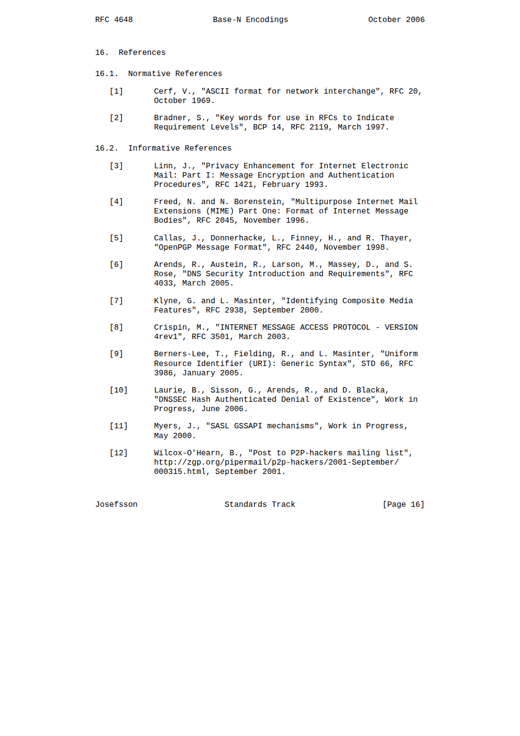RFC 4648 Base-N Encodings October 2006
16. References
16.1. Normative References
[1]
Cerf, V., "ASCII format for network interchange", RFC 20, October 1969.
[2]
Bradner, S., "Key words for use in RFCs to Indicate Requirement Levels", BCP 14, RFC 2119, March 1997.
16.2. Informative References
[3]
Linn, J., "Privacy Enhancement for Internet Electronic Mail: Part I: Message Encryption and Authentication Procedures", RFC 1421, February 1993.
[4]
Freed, N. and N. Borenstein, "Multipurpose Internet Mail Extensions (MIME) Part One: Format of Internet Message Bodies", RFC 2045, November 1996.
[5]
Callas, J., Donnerhacke, L., Finney, H., and R. Thayer, "OpenPGP Message Format", RFC 2440, November 1998.
[6]
Arends, R., Austein, R., Larson, M., Massey, D., and S. Rose, "DNS Security Introduction and Requirements", RFC 4033, March 2005.
[7]
Klyne, G. and L. Masinter, "Identifying Composite Media Features", RFC 2938, September 2000.
[8]
Crispin, M., "INTERNET MESSAGE ACCESS PROTOCOL - VERSION 4rev1", RFC 3501, March 2003.
[9]
Berners-Lee, T., Fielding, R., and L. Masinter, "Uniform Resource Identifier (URI): Generic Syntax", STD 66, RFC 3986, January 2005.
[10]
Laurie, B., Sisson, G., Arends, R., and D. Blacka, "DNSSEC Hash Authenticated Denial of Existence", Work in Progress, June 2006.
[11]
Myers, J., "SASL GSSAPI mechanisms", Work in Progress, May 2000.
[12]
Wilcox-O'Hearn, B., "Post to P2P-hackers mailing list", http://zgp.org/pipermail/p2p-hackers/2001-September/ 000315.html, September 2001.
Josefsson Standards Track [Page 16]